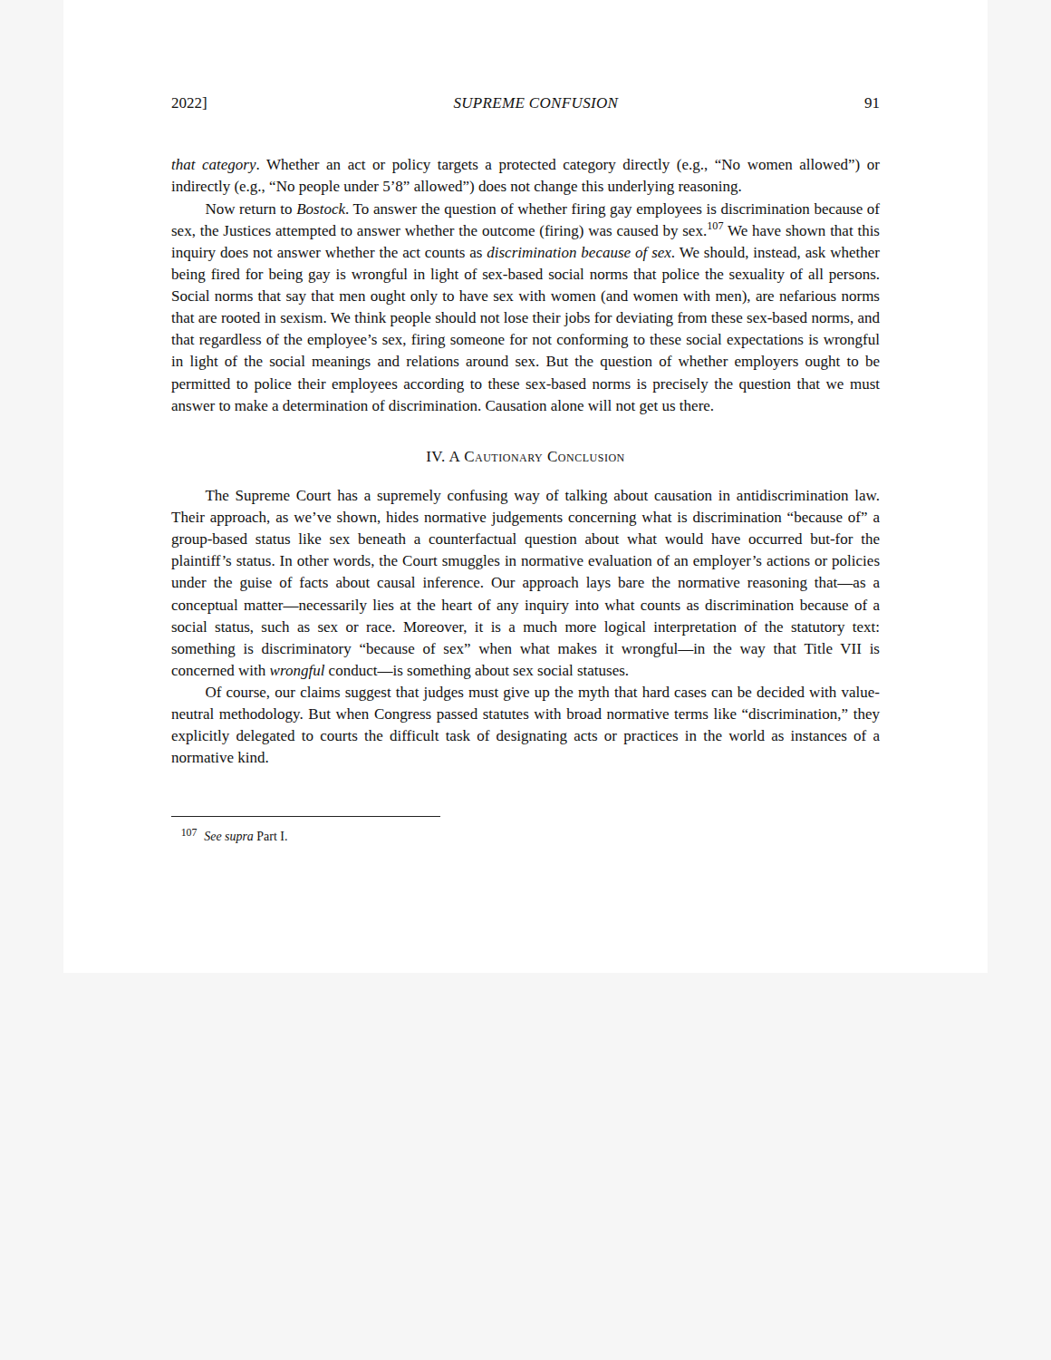2022] Supreme Confusion 91
that category. Whether an act or policy targets a protected category directly (e.g., “No women allowed”) or indirectly (e.g., “No people under 5’8” allowed”) does not change this underlying reasoning.
Now return to Bostock. To answer the question of whether firing gay employees is discrimination because of sex, the Justices attempted to answer whether the outcome (firing) was caused by sex.107 We have shown that this inquiry does not answer whether the act counts as discrimination because of sex. We should, instead, ask whether being fired for being gay is wrongful in light of sex-based social norms that police the sexuality of all persons. Social norms that say that men ought only to have sex with women (and women with men), are nefarious norms that are rooted in sexism. We think people should not lose their jobs for deviating from these sex-based norms, and that regardless of the employee’s sex, firing someone for not conforming to these social expectations is wrongful in light of the social meanings and relations around sex. But the question of whether employers ought to be permitted to police their employees according to these sex-based norms is precisely the question that we must answer to make a determination of discrimination. Causation alone will not get us there.
IV. A Cautionary Conclusion
The Supreme Court has a supremely confusing way of talking about causation in antidiscrimination law. Their approach, as we’ve shown, hides normative judgements concerning what is discrimination “because of” a group-based status like sex beneath a counterfactual question about what would have occurred but-for the plaintiff’s status. In other words, the Court smuggles in normative evaluation of an employer’s actions or policies under the guise of facts about causal inference. Our approach lays bare the normative reasoning that—as a conceptual matter—necessarily lies at the heart of any inquiry into what counts as discrimination because of a social status, such as sex or race. Moreover, it is a much more logical interpretation of the statutory text: something is discriminatory “because of sex” when what makes it wrongful—in the way that Title VII is concerned with wrongful conduct—is something about sex social statuses.
Of course, our claims suggest that judges must give up the myth that hard cases can be decided with value-neutral methodology. But when Congress passed statutes with broad normative terms like “discrimination,” they explicitly delegated to courts the difficult task of designating acts or practices in the world as instances of a normative kind.
107 See supra Part I.